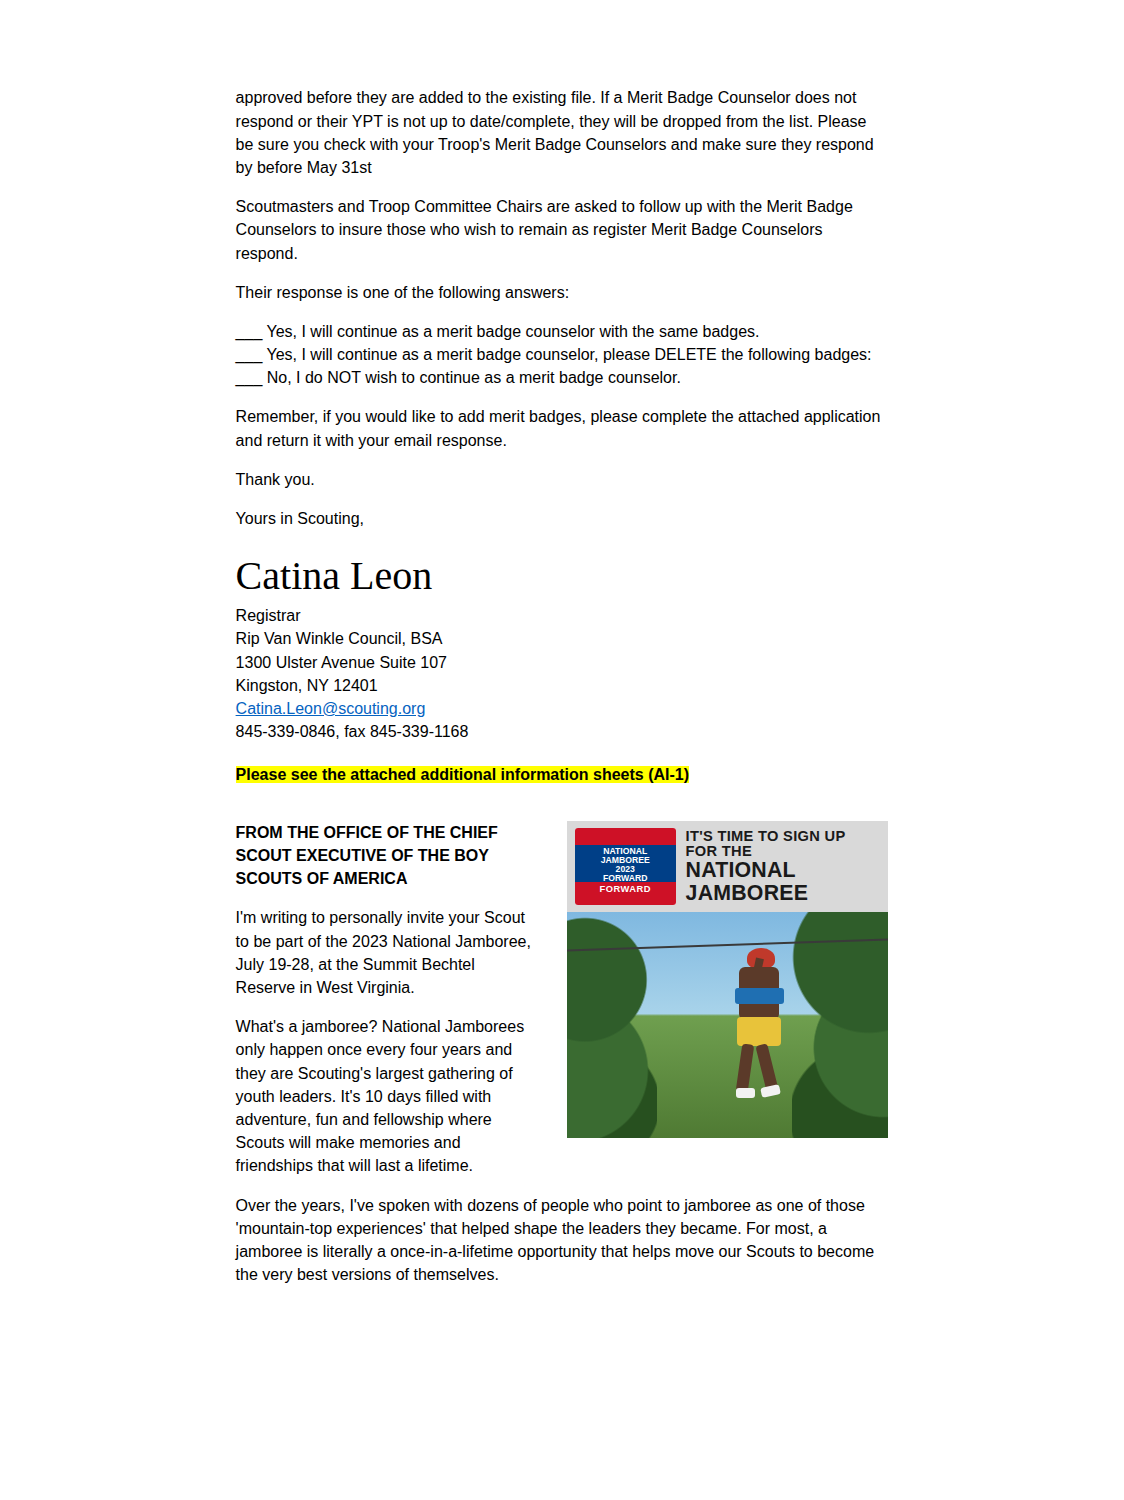approved before they are added to the existing file. If a Merit Badge Counselor does not respond or their YPT is not up to date/complete, they will be dropped from the list. Please be sure you check with your Troop's Merit Badge Counselors and make sure they respond by before May 31st
Scoutmasters and Troop Committee Chairs are asked to follow up with the Merit Badge Counselors to insure those who wish to remain as register Merit Badge Counselors respond.
Their response is one of the following answers:
___ Yes, I will continue as a merit badge counselor with the same badges. ___ Yes, I will continue as a merit badge counselor, please DELETE the following badges: ___ No, I do NOT wish to continue as a merit badge counselor.
Remember, if you would like to add merit badges, please complete the attached application and return it with your email response.
Thank you.
Yours in Scouting,
Catina Leon
Registrar Rip Van Winkle Council, BSA 1300 Ulster Avenue Suite 107 Kingston, NY 12401 Catina.Leon@scouting.org 845-339-0846, fax 845-339-1168
Please see the attached additional information sheets (AI-1)
NATIONAL
JAMBOREE
2023
FORWARD
FORWARD
IT'S TIME TO SIGN UP
FOR THE
NATIONAL JAMBOREE
FROM THE OFFICE OF THE CHIEF SCOUT EXECUTIVE OF THE BOY SCOUTS OF AMERICA
I'm writing to personally invite your Scout to be part of the 2023 National Jamboree, July 19-28, at the Summit Bechtel Reserve in West Virginia.
What's a jamboree? National Jamborees only happen once every four years and they are Scouting's largest gathering of youth leaders. It's 10 days filled with adventure, fun and fellowship where Scouts will make memories and friendships that will last a lifetime.
Over the years, I've spoken with dozens of people who point to jamboree as one of those 'mountain-top experiences' that helped shape the leaders they became. For most, a jamboree is literally a once-in-a-lifetime opportunity that helps move our Scouts to become the very best versions of themselves.